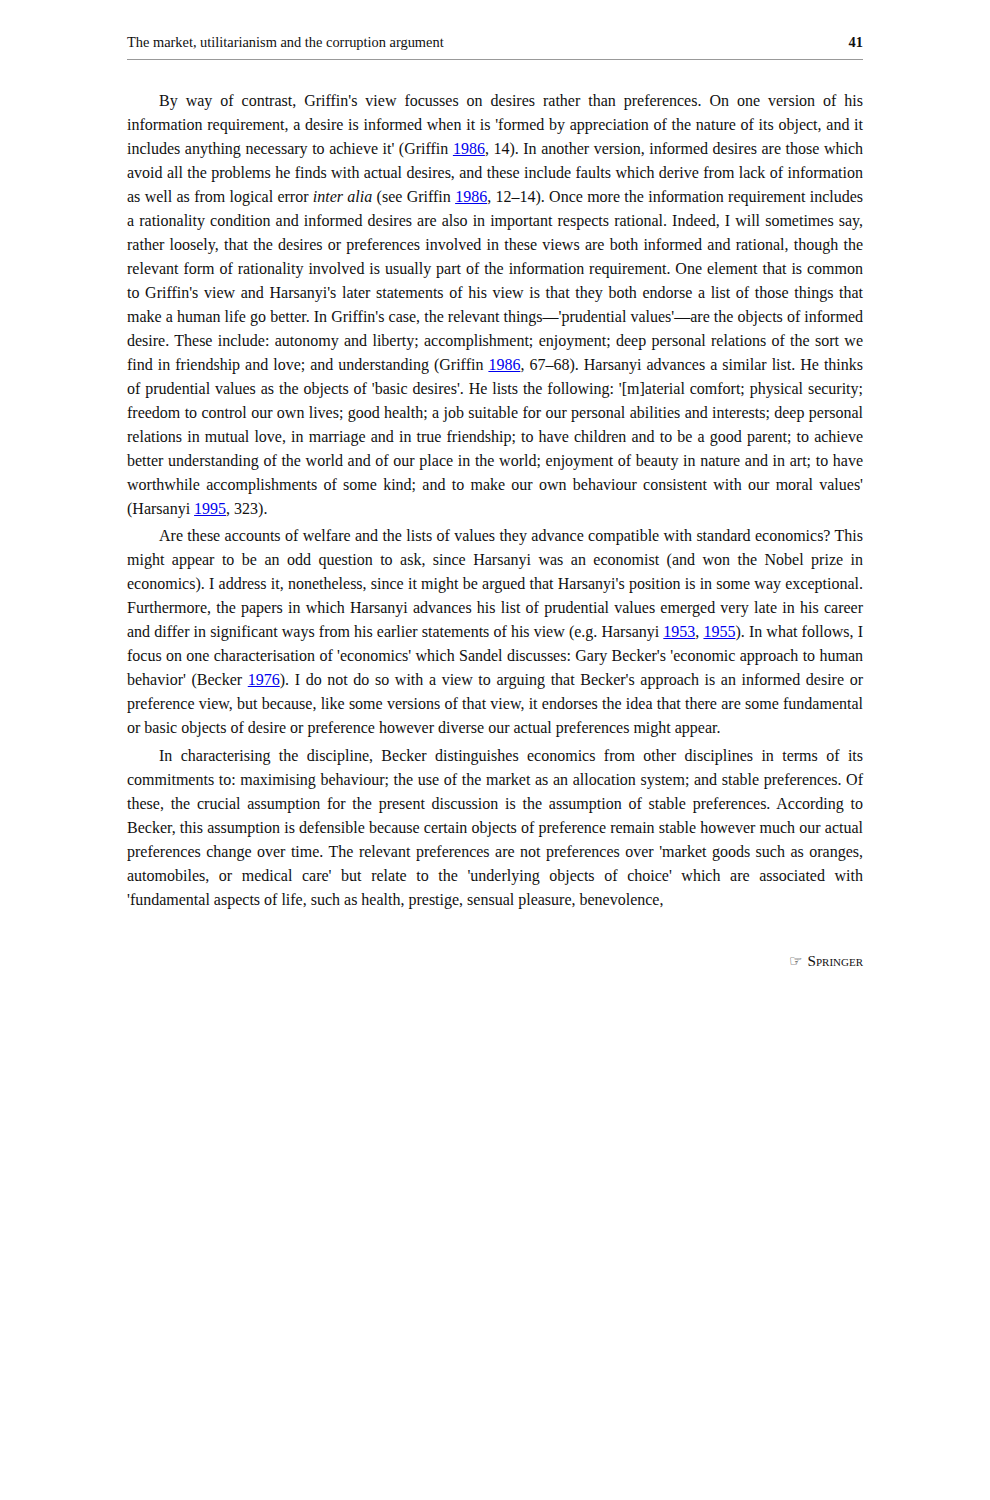The market, utilitarianism and the corruption argument 41
By way of contrast, Griffin's view focusses on desires rather than preferences. On one version of his information requirement, a desire is informed when it is 'formed by appreciation of the nature of its object, and it includes anything necessary to achieve it' (Griffin 1986, 14). In another version, informed desires are those which avoid all the problems he finds with actual desires, and these include faults which derive from lack of information as well as from logical error inter alia (see Griffin 1986, 12–14). Once more the information requirement includes a rationality condition and informed desires are also in important respects rational. Indeed, I will sometimes say, rather loosely, that the desires or preferences involved in these views are both informed and rational, though the relevant form of rationality involved is usually part of the information requirement. One element that is common to Griffin's view and Harsanyi's later statements of his view is that they both endorse a list of those things that make a human life go better. In Griffin's case, the relevant things—'prudential values'—are the objects of informed desire. These include: autonomy and liberty; accomplishment; enjoyment; deep personal relations of the sort we find in friendship and love; and understanding (Griffin 1986, 67–68). Harsanyi advances a similar list. He thinks of prudential values as the objects of 'basic desires'. He lists the following: '[m]aterial comfort; physical security; freedom to control our own lives; good health; a job suitable for our personal abilities and interests; deep personal relations in mutual love, in marriage and in true friendship; to have children and to be a good parent; to achieve better understanding of the world and of our place in the world; enjoyment of beauty in nature and in art; to have worthwhile accomplishments of some kind; and to make our own behaviour consistent with our moral values' (Harsanyi 1995, 323).
Are these accounts of welfare and the lists of values they advance compatible with standard economics? This might appear to be an odd question to ask, since Harsanyi was an economist (and won the Nobel prize in economics). I address it, nonetheless, since it might be argued that Harsanyi's position is in some way exceptional. Furthermore, the papers in which Harsanyi advances his list of prudential values emerged very late in his career and differ in significant ways from his earlier statements of his view (e.g. Harsanyi 1953, 1955). In what follows, I focus on one characterisation of 'economics' which Sandel discusses: Gary Becker's 'economic approach to human behavior' (Becker 1976). I do not do so with a view to arguing that Becker's approach is an informed desire or preference view, but because, like some versions of that view, it endorses the idea that there are some fundamental or basic objects of desire or preference however diverse our actual preferences might appear.
In characterising the discipline, Becker distinguishes economics from other disciplines in terms of its commitments to: maximising behaviour; the use of the market as an allocation system; and stable preferences. Of these, the crucial assumption for the present discussion is the assumption of stable preferences. According to Becker, this assumption is defensible because certain objects of preference remain stable however much our actual preferences change over time. The relevant preferences are not preferences over 'market goods such as oranges, automobiles, or medical care' but relate to the 'underlying objects of choice' which are associated with 'fundamental aspects of life, such as health, prestige, sensual pleasure, benevolence,
☞Springer